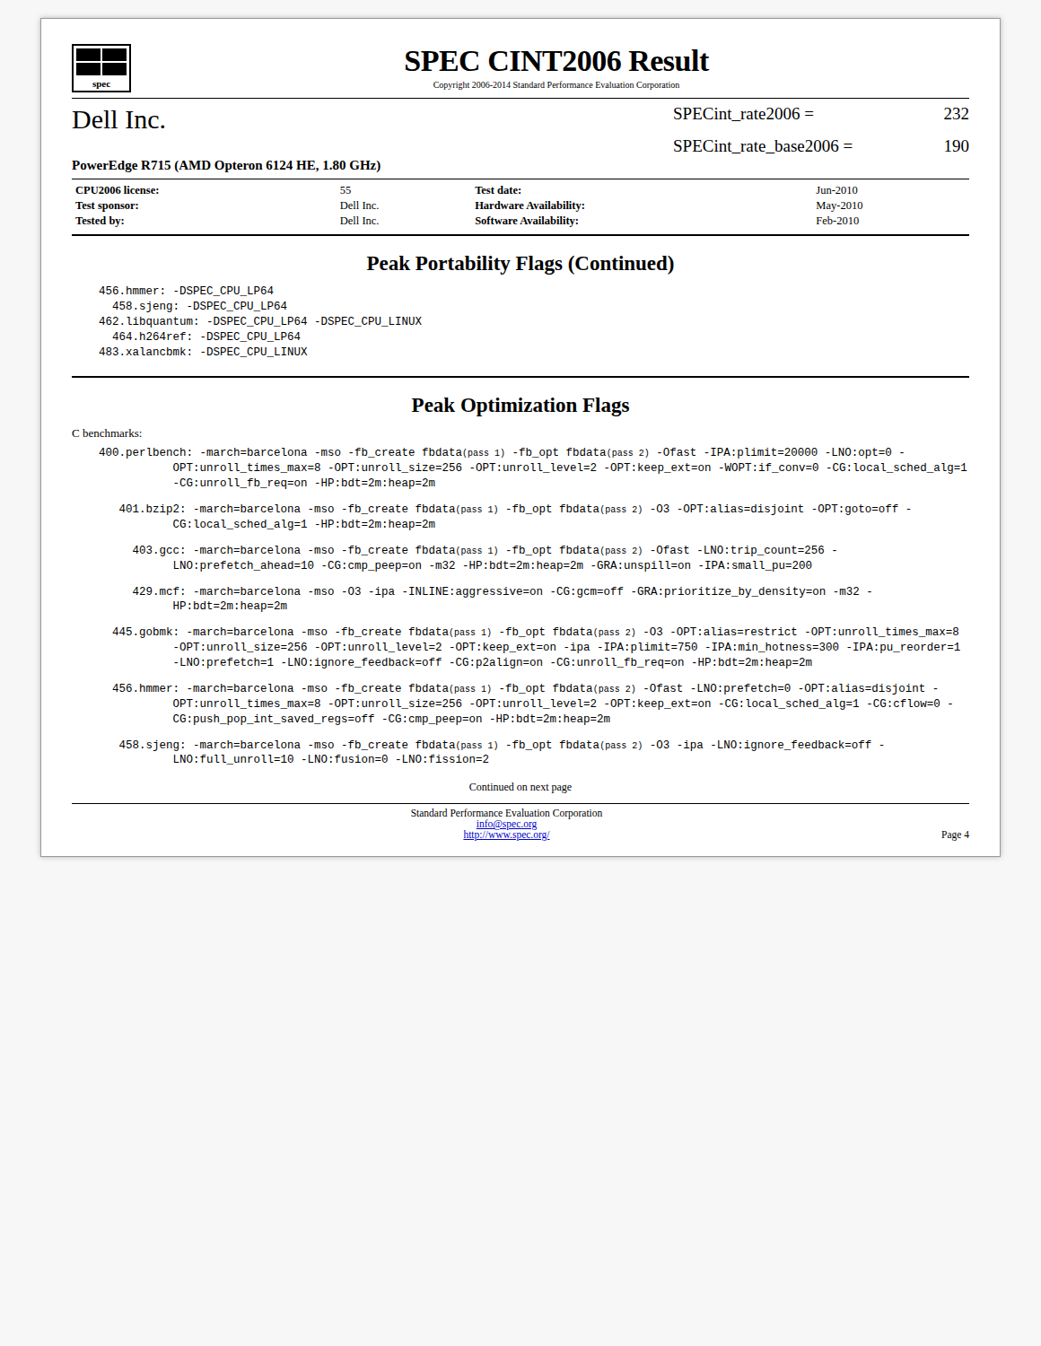spec
SPEC CINT2006 Result
Copyright 2006-2014 Standard Performance Evaluation Corporation
Dell Inc.
PowerEdge R715 (AMD Opteron 6124 HE, 1.80 GHz)
SPECint_rate2006 = 232
SPECint_rate_base2006 = 190
| CPU2006 license: | 55 | Test date: | Jun-2010 |
| Test sponsor: | Dell Inc. | Hardware Availability: | May-2010 |
| Tested by: | Dell Inc. | Software Availability: | Feb-2010 |
Peak Portability Flags (Continued)
456.hmmer: -DSPEC_CPU_LP64
458.sjeng: -DSPEC_CPU_LP64
462.libquantum: -DSPEC_CPU_LP64 -DSPEC_CPU_LINUX
464.h264ref: -DSPEC_CPU_LP64
483.xalancbmk: -DSPEC_CPU_LINUX
Peak Optimization Flags
C benchmarks:
400.perlbench: -march=barcelona -mso -fb_create fbdata(pass 1) -fb_opt fbdata(pass 2) -Ofast -IPA:plimit=20000 -LNO:opt=0 -OPT:unroll_times_max=8 -OPT:unroll_size=256 -OPT:unroll_level=2 -OPT:keep_ext=on -WOPT:if_conv=0 -CG:local_sched_alg=1 -CG:unroll_fb_req=on -HP:bdt=2m:heap=2m
401.bzip2: -march=barcelona -mso -fb_create fbdata(pass 1) -fb_opt fbdata(pass 2) -O3 -OPT:alias=disjoint -OPT:goto=off -CG:local_sched_alg=1 -HP:bdt=2m:heap=2m
403.gcc: -march=barcelona -mso -fb_create fbdata(pass 1) -fb_opt fbdata(pass 2) -Ofast -LNO:trip_count=256 -LNO:prefetch_ahead=10 -CG:cmp_peep=on -m32 -HP:bdt=2m:heap=2m -GRA:unspill=on -IPA:small_pu=200
429.mcf: -march=barcelona -mso -O3 -ipa -INLINE:aggressive=on -CG:gcm=off -GRA:prioritize_by_density=on -m32 -HP:bdt=2m:heap=2m
445.gobmk: -march=barcelona -mso -fb_create fbdata(pass 1) -fb_opt fbdata(pass 2) -O3 -OPT:alias=restrict -OPT:unroll_times_max=8 -OPT:unroll_size=256 -OPT:unroll_level=2 -OPT:keep_ext=on -ipa -IPA:plimit=750 -IPA:min_hotness=300 -IPA:pu_reorder=1 -LNO:prefetch=1 -LNO:ignore_feedback=off -CG:p2align=on -CG:unroll_fb_req=on -HP:bdt=2m:heap=2m
456.hmmer: -march=barcelona -mso -fb_create fbdata(pass 1) -fb_opt fbdata(pass 2) -Ofast -LNO:prefetch=0 -OPT:alias=disjoint -OPT:unroll_times_max=8 -OPT:unroll_size=256 -OPT:unroll_level=2 -OPT:keep_ext=on -CG:local_sched_alg=1 -CG:cflow=0 -CG:push_pop_int_saved_regs=off -CG:cmp_peep=on -HP:bdt=2m:heap=2m
458.sjeng: -march=barcelona -mso -fb_create fbdata(pass 1) -fb_opt fbdata(pass 2) -O3 -ipa -LNO:ignore_feedback=off -LNO:full_unroll=10 -LNO:fusion=0 -LNO:fission=2
Continued on next page
Standard Performance Evaluation Corporation
info@spec.org
http://www.spec.org/
Page 4